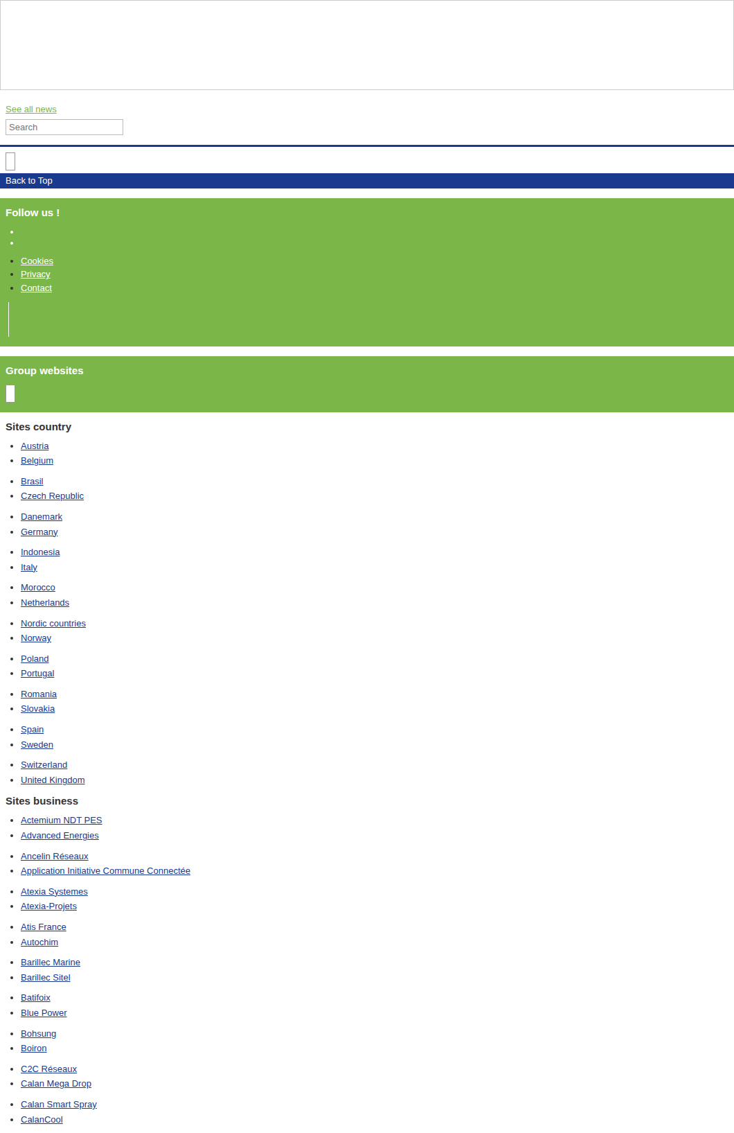See all news
Search
Back to Top
Follow us !
Cookies
Privacy
Contact
Group websites
Sites country
Austria
Belgium
Brasil
Czech Republic
Danemark
Germany
Indonesia
Italy
Morocco
Netherlands
Nordic countries
Norway
Poland
Portugal
Romania
Slovakia
Spain
Sweden
Switzerland
United Kingdom
Sites business
Actemium NDT PES
Advanced Energies
Ancelin Réseaux
Application Initiative Commune Connectée
Atexia Systemes
Atexia-Projets
Atis France
Autochim
Barillec Marine
Barillec Sitel
Batifoix
Blue Power
Bohsung
Boiron
C2C Réseaux
Calan Mega Drop
Calan Smart Spray
CalanCool